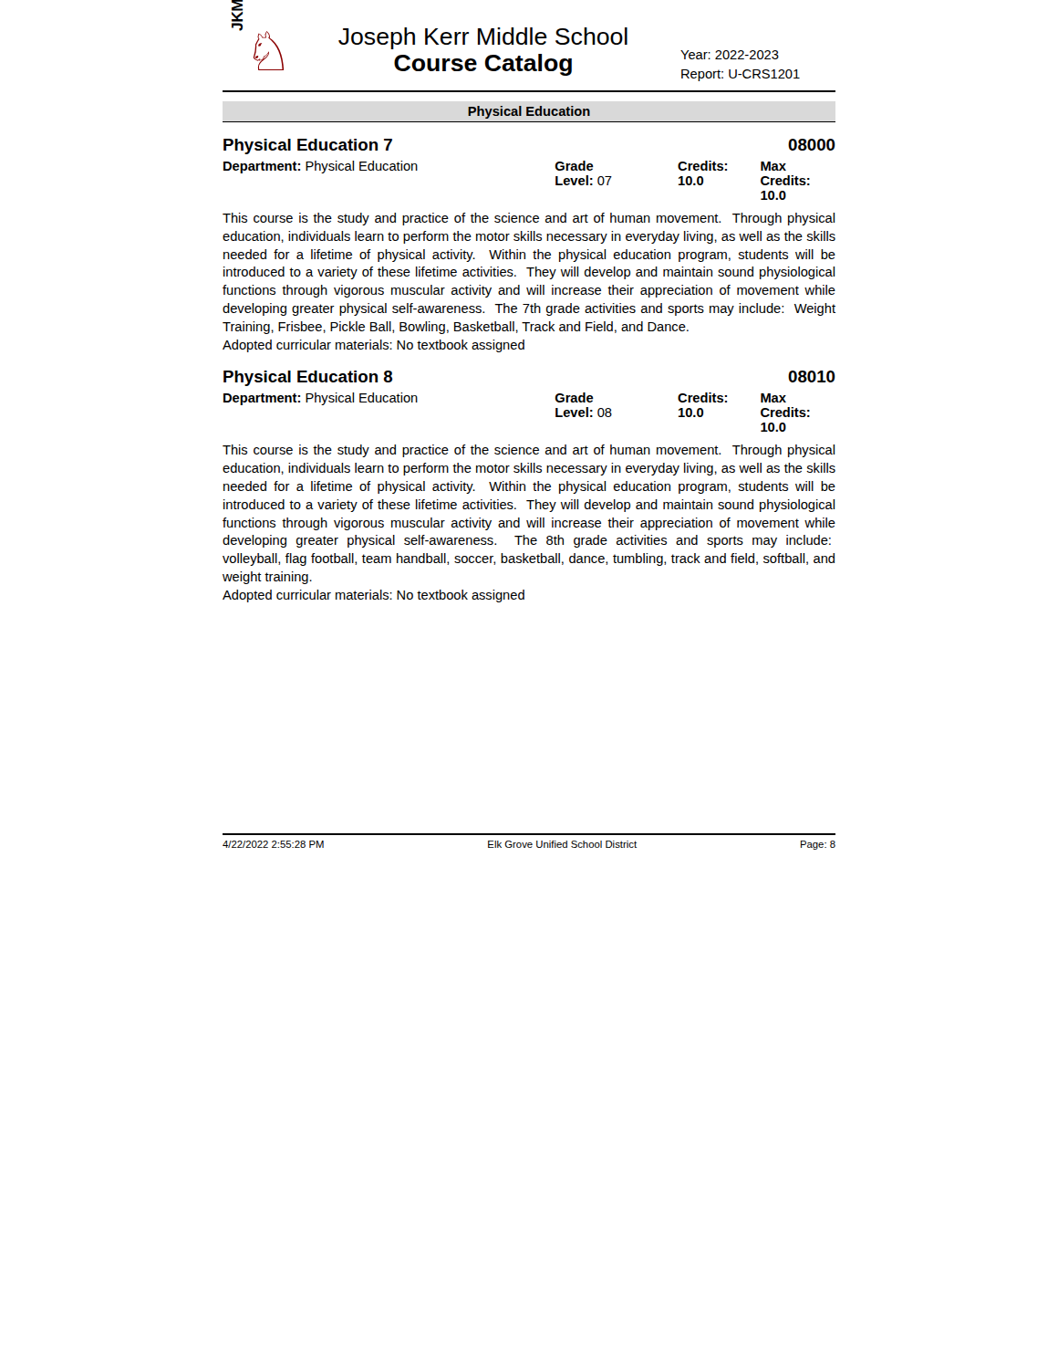JKMS ♘
Joseph Kerr Middle School
Course Catalog
Year: 2022-2023
Report: U-CRS1201
Physical Education
Physical Education 7 08000
Department: Physical Education Grade Level: 07 Credits: 10.0 Max Credits: 10.0
This course is the study and practice of the science and art of human movement. Through physical education, individuals learn to perform the motor skills necessary in everyday living, as well as the skills needed for a lifetime of physical activity. Within the physical education program, students will be introduced to a variety of these lifetime activities. They will develop and maintain sound physiological functions through vigorous muscular activity and will increase their appreciation of movement while developing greater physical self-awareness. The 7th grade activities and sports may include: Weight Training, Frisbee, Pickle Ball, Bowling, Basketball, Track and Field, and Dance.
Adopted curricular materials: No textbook assigned
Physical Education 8 08010
Department: Physical Education Grade Level: 08 Credits: 10.0 Max Credits: 10.0
This course is the study and practice of the science and art of human movement. Through physical education, individuals learn to perform the motor skills necessary in everyday living, as well as the skills needed for a lifetime of physical activity. Within the physical education program, students will be introduced to a variety of these lifetime activities. They will develop and maintain sound physiological functions through vigorous muscular activity and will increase their appreciation of movement while developing greater physical self-awareness. The 8th grade activities and sports may include: volleyball, flag football, team handball, soccer, basketball, dance, tumbling, track and field, softball, and weight training.
Adopted curricular materials: No textbook assigned
4/22/2022 2:55:28 PM
Elk Grove Unified School District
Page: 8